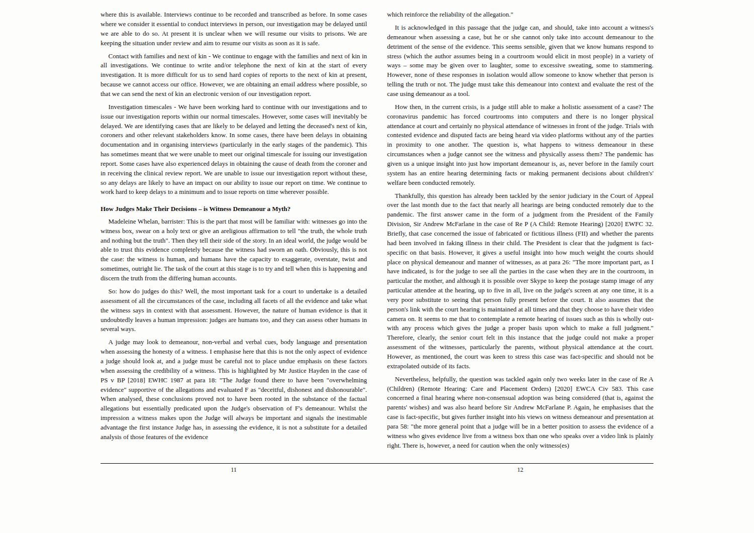where this is available. Interviews continue to be recorded and transcribed as before. In some cases where we consider it essential to conduct interviews in person, our investigation may be delayed until we are able to do so. At present it is unclear when we will resume our visits to prisons. We are keeping the situation under review and aim to resume our visits as soon as it is safe.
Contact with families and next of kin - We continue to engage with the families and next of kin in all investigations. We continue to write and/or telephone the next of kin at the start of every investigation. It is more difficult for us to send hard copies of reports to the next of kin at present, because we cannot access our office. However, we are obtaining an email address where possible, so that we can send the next of kin an electronic version of our investigation report.
Investigation timescales - We have been working hard to continue with our investigations and to issue our investigation reports within our normal timescales. However, some cases will inevitably be delayed. We are identifying cases that are likely to be delayed and letting the deceased's next of kin, coroners and other relevant stakeholders know. In some cases, there have been delays in obtaining documentation and in organising interviews (particularly in the early stages of the pandemic). This has sometimes meant that we were unable to meet our original timescale for issuing our investigation report. Some cases have also experienced delays in obtaining the cause of death from the coroner and in receiving the clinical review report. We are unable to issue our investigation report without these, so any delays are likely to have an impact on our ability to issue our report on time. We continue to work hard to keep delays to a minimum and to issue reports on time wherever possible.
How Judges Make Their Decisions – is Witness Demeanour a Myth?
Madeleine Whelan, barrister: This is the part that most will be familiar with: witnesses go into the witness box, swear on a holy text or give an areligious affirmation to tell "the truth, the whole truth and nothing but the truth". Then they tell their side of the story. In an ideal world, the judge would be able to trust this evidence completely because the witness had sworn an oath. Obviously, this is not the case: the witness is human, and humans have the capacity to exaggerate, overstate, twist and sometimes, outright lie. The task of the court at this stage is to try and tell when this is happening and discern the truth from the differing human accounts.
So: how do judges do this? Well, the most important task for a court to undertake is a detailed assessment of all the circumstances of the case, including all facets of all the evidence and take what the witness says in context with that assessment. However, the nature of human evidence is that it undoubtedly leaves a human impression: judges are humans too, and they can assess other humans in several ways.
A judge may look to demeanour, non-verbal and verbal cues, body language and presentation when assessing the honesty of a witness. I emphasise here that this is not the only aspect of evidence a judge should look at, and a judge must be careful not to place undue emphasis on these factors when assessing the credibility of a witness. This is highlighted by Mr Justice Hayden in the case of PS v BP [2018] EWHC 1987 at para 18: "The Judge found there to have been "overwhelming evidence" supportive of the allegations and evaluated F as "deceitful, dishonest and dishonourable". When analysed, these conclusions proved not to have been rooted in the substance of the factual allegations but essentially predicated upon the Judge's observation of F's demeanour. Whilst the impression a witness makes upon the Judge will always be important and signals the inestimable advantage the first instance Judge has, in assessing the evidence, it is not a substitute for a detailed analysis of those features of the evidence
which reinforce the reliability of the allegation."
It is acknowledged in this passage that the judge can, and should, take into account a witness's demeanour when assessing a case, but he or she cannot only take into account demeanour to the detriment of the sense of the evidence. This seems sensible, given that we know humans respond to stress (which the author assumes being in a courtroom would elicit in most people) in a variety of ways – some may be given over to laughter, some to excessive sweating, some to stammering. However, none of these responses in isolation would allow someone to know whether that person is telling the truth or not. The judge must take this demeanour into context and evaluate the rest of the case using demeanour as a tool.
How then, in the current crisis, is a judge still able to make a holistic assessment of a case? The coronavirus pandemic has forced courtrooms into computers and there is no longer physical attendance at court and certainly no physical attendance of witnesses in front of the judge. Trials with contested evidence and disputed facts are being heard via video platforms without any of the parties in proximity to one another. The question is, what happens to witness demeanour in these circumstances when a judge cannot see the witness and physically assess them? The pandemic has given us a unique insight into just how important demeanour is, as, never before in the family court system has an entire hearing determining facts or making permanent decisions about children's' welfare been conducted remotely.
Thankfully, this question has already been tackled by the senior judiciary in the Court of Appeal over the last month due to the fact that nearly all hearings are being conducted remotely due to the pandemic. The first answer came in the form of a judgment from the President of the Family Division, Sir Andrew McFarlane in the case of Re P (A Child: Remote Hearing) [2020] EWFC 32. Briefly, that case concerned the issue of fabricated or fictitious illness (FII) and whether the parents had been involved in faking illness in their child. The President is clear that the judgment is fact-specific on that basis. However, it gives a useful insight into how much weight the courts should place on physical demeanour and manner of witnesses, as at para 26: "The more important part, as I have indicated, is for the judge to see all the parties in the case when they are in the courtroom, in particular the mother, and although it is possible over Skype to keep the postage stamp image of any particular attendee at the hearing, up to five in all, live on the judge's screen at any one time, it is a very poor substitute to seeing that person fully present before the court. It also assumes that the person's link with the court hearing is maintained at all times and that they choose to have their video camera on. It seems to me that to contemplate a remote hearing of issues such as this is wholly out-with any process which gives the judge a proper basis upon which to make a full judgment." Therefore, clearly, the senior court felt in this instance that the judge could not make a proper assessment of the witnesses, particularly the parents, without physical attendance at the court. However, as mentioned, the court was keen to stress this case was fact-specific and should not be extrapolated outside of its facts.
Nevertheless, helpfully, the question was tackled again only two weeks later in the case of Re A (Children) (Remote Hearing: Care and Placement Orders) [2020] EWCA Civ 583. This case concerned a final hearing where non-consensual adoption was being considered (that is, against the parents' wishes) and was also heard before Sir Andrew McFarlane P. Again, he emphasises that the case is fact-specific, but gives further insight into his views on witness demeanour and presentation at para 58: "the more general point that a judge will be in a better position to assess the evidence of a witness who gives evidence live from a witness box than one who speaks over a video link is plainly right. There is, however, a need for caution when the only witness(es)
11
12